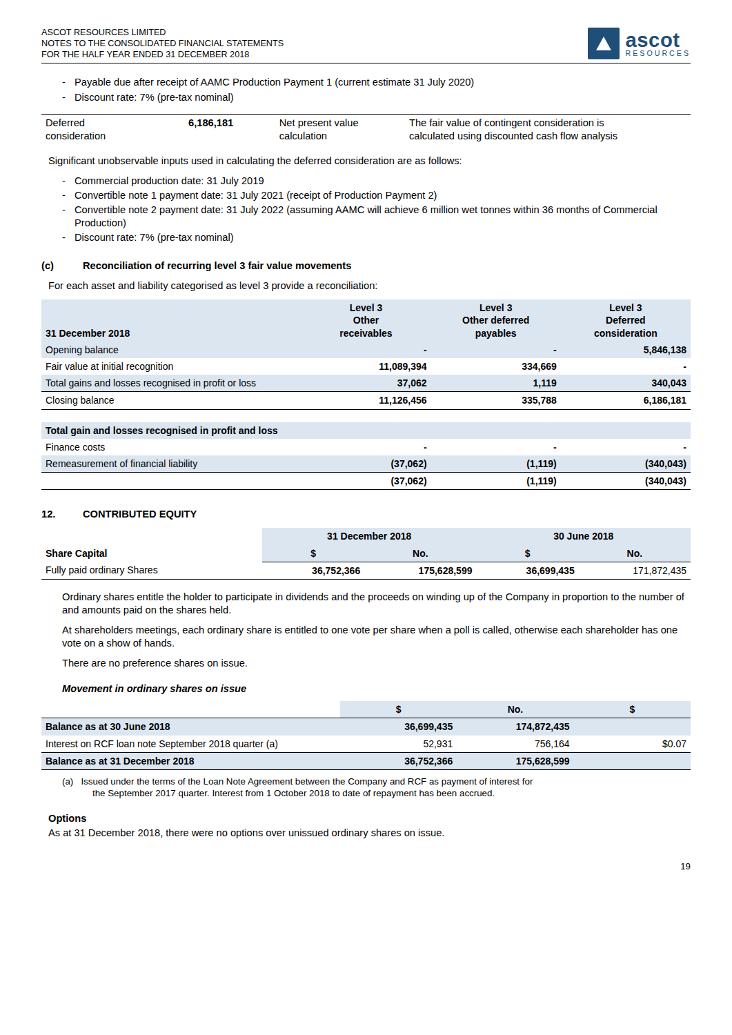ASCOT RESOURCES LIMITED
NOTES TO THE CONSOLIDATED FINANCIAL STATEMENTS
FOR THE HALF YEAR ENDED 31 DECEMBER 2018
ascot
RESOURCES
Payable due after receipt of AAMC Production Payment 1 (current estimate 31 July 2020)
Discount rate: 7% (pre-tax nominal)
| Deferred consideration | 6,186,181 | Net present value calculation | The fair value of contingent consideration is calculated using discounted cash flow analysis |
Significant unobservable inputs used in calculating the deferred consideration are as follows:
Commercial production date: 31 July 2019
Convertible note 1 payment date: 31 July 2021 (receipt of Production Payment 2)
Convertible note 2 payment date: 31 July 2022 (assuming AAMC will achieve 6 million wet tonnes within 36 months of Commercial Production)
Discount rate: 7% (pre-tax nominal)
(c) Reconciliation of recurring level 3 fair value movements
For each asset and liability categorised as level 3 provide a reconciliation:
| 31 December 2018 | Level 3 Other receivables | Level 3 Other deferred payables | Level 3 Deferred consideration |
| --- | --- | --- | --- |
| Opening balance | - | - | 5,846,138 |
| Fair value at initial recognition | 11,089,394 | 334,669 | - |
| Total gains and losses recognised in profit or loss | 37,062 | 1,119 | 340,043 |
| Closing balance | 11,126,456 | 335,788 | 6,186,181 |
| Total gain and losses recognised in profit and loss | | | |
| --- | --- | --- | --- |
| Finance costs | - | - | - |
| Remeasurement of financial liability | (37,062) | (1,119) | (340,043) |
| | (37,062) | (1,119) | (340,043) |
12. CONTRIBUTED EQUITY
| | 31 December 2018 | 30 June 2018 |
| Share Capital | $ | No. | $ | No. |
| Fully paid ordinary Shares | 36,752,366 | 175,628,599 | 36,699,435 | 171,872,435 |
Ordinary shares entitle the holder to participate in dividends and the proceeds on winding up of the Company in proportion to the number of and amounts paid on the shares held.
At shareholders meetings, each ordinary share is entitled to one vote per share when a poll is called, otherwise each shareholder has one vote on a show of hands.
There are no preference shares on issue.
Movement in ordinary shares on issue
| | $ | No. | $ |
| Balance as at 30 June 2018 | 36,699,435 | 174,872,435 | |
| Interest on RCF loan note September 2018 quarter (a) | 52,931 | 756,164 | $0.07 |
| Balance as at 31 December 2018 | 36,752,366 | 175,628,599 | |
(a) Issued under the terms of the Loan Note Agreement between the Company and RCF as payment of interest for the September 2017 quarter. Interest from 1 October 2018 to date of repayment has been accrued.
Options
As at 31 December 2018, there were no options over unissued ordinary shares on issue.
19